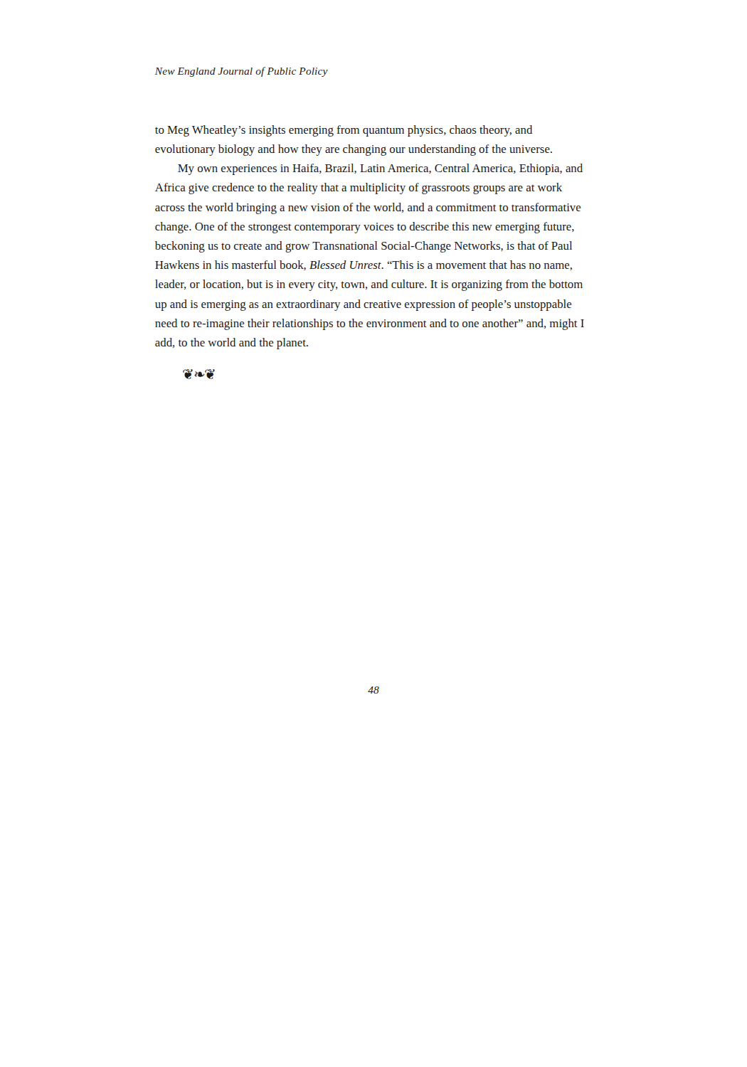New England Journal of Public Policy
to Meg Wheatley’s insights emerging from quantum physics, chaos theory, and evolutionary biology and how they are changing our understanding of the universe.
My own experiences in Haifa, Brazil, Latin America, Central America, Ethiopia, and Africa give credence to the reality that a multiplicity of grassroots groups are at work across the world bringing a new vision of the world, and a commitment to transformative change. One of the strongest contemporary voices to describe this new emerging future, beckoning us to create and grow Transnational Social-Change Networks, is that of Paul Hawkens in his masterful book, Blessed Unrest. “This is a movement that has no name, leader, or location, but is in every city, town, and culture. It is organizing from the bottom up and is emerging as an extraordinary and creative expression of people’s unstoppable need to re-imagine their relationships to the environment and to one another” and, might I add, to the world and the planet.
❦❧❦
48